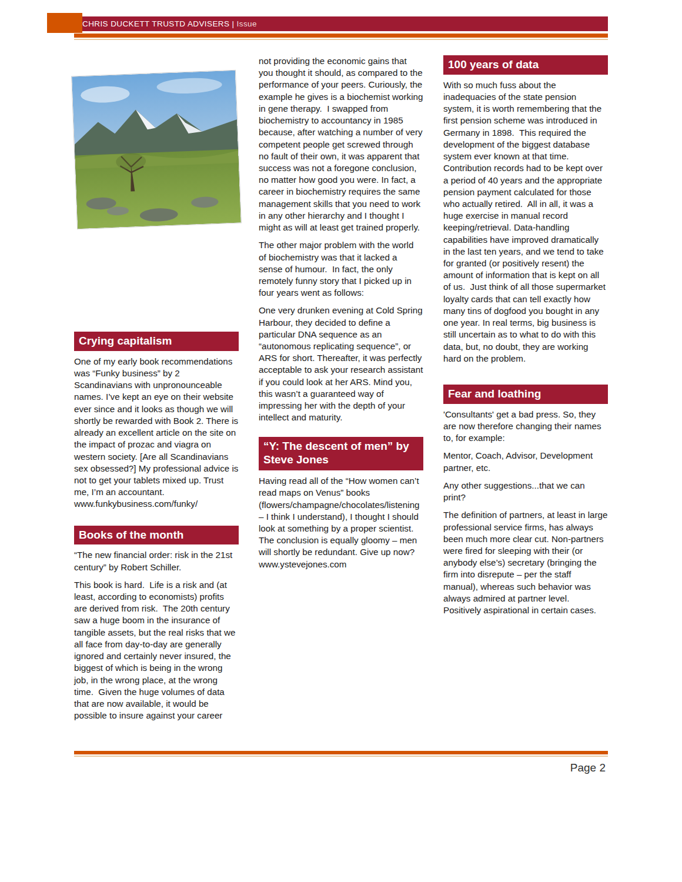CHRIS DUCKETT TRUSTD ADVISERS | Issue
Crying capitalism
One of my early book recommendations was “Funky business” by 2 Scandinavians with unpronounceable names. I’ve kept an eye on their website ever since and it looks as though we will shortly be rewarded with Book 2. There is already an excellent article on the site on the impact of prozac and viagra on western society. [Are all Scandinavians sex obsessed?] My professional advice is not to get your tablets mixed up. Trust me, I’m an accountant.
www.funkybusiness.com/funky/
Books of the month
“The new financial order: risk in the 21st century” by Robert Schiller.
This book is hard. Life is a risk and (at least, according to economists) profits are derived from risk. The 20th century saw a huge boom in the insurance of tangible assets, but the real risks that we all face from day-to-day are generally ignored and certainly never insured, the biggest of which is being in the wrong job, in the wrong place, at the wrong time. Given the huge volumes of data that are now available, it would be possible to insure against your career
not providing the economic gains that you thought it should, as compared to the performance of your peers. Curiously, the example he gives is a biochemist working in gene therapy. I swapped from biochemistry to accountancy in 1985 because, after watching a number of very competent people get screwed through no fault of their own, it was apparent that success was not a foregone conclusion, no matter how good you were. In fact, a career in biochemistry requires the same management skills that you need to work in any other hierarchy and I thought I might as will at least get trained properly.
The other major problem with the world of biochemistry was that it lacked a sense of humour. In fact, the only remotely funny story that I picked up in four years went as follows:
One very drunken evening at Cold Spring Harbour, they decided to define a particular DNA sequence as an “autonomous replicating sequence”, or ARS for short. Thereafter, it was perfectly acceptable to ask your research assistant if you could look at her ARS. Mind you, this wasn’t a guaranteed way of impressing her with the depth of your intellect and maturity.
“Y: The descent of men” by Steve Jones
Having read all of the “How women can’t read maps on Venus” books (flowers/champagne/chocolates/listening – I think I understand), I thought I should look at something by a proper scientist. The conclusion is equally gloomy – men will shortly be redundant. Give up now? www.ystevejones.com
100 years of data
With so much fuss about the inadequacies of the state pension system, it is worth remembering that the first pension scheme was introduced in Germany in 1898. This required the development of the biggest database system ever known at that time. Contribution records had to be kept over a period of 40 years and the appropriate pension payment calculated for those who actually retired. All in all, it was a huge exercise in manual record keeping/retrieval. Data-handling capabilities have improved dramatically in the last ten years, and we tend to take for granted (or positively resent) the amount of information that is kept on all of us. Just think of all those supermarket loyalty cards that can tell exactly how many tins of dogfood you bought in any one year. In real terms, big business is still uncertain as to what to do with this data, but, no doubt, they are working hard on the problem.
Fear and loathing
'Consultants' get a bad press. So, they are now therefore changing their names to, for example:
Mentor, Coach, Advisor, Development partner, etc.
Any other suggestions...that we can print?
The definition of partners, at least in large professional service firms, has always been much more clear cut. Non-partners were fired for sleeping with their (or anybody else’s) secretary (bringing the firm into disrepute – per the staff manual), whereas such behavior was always admired at partner level. Positively aspirational in certain cases.
Page 2